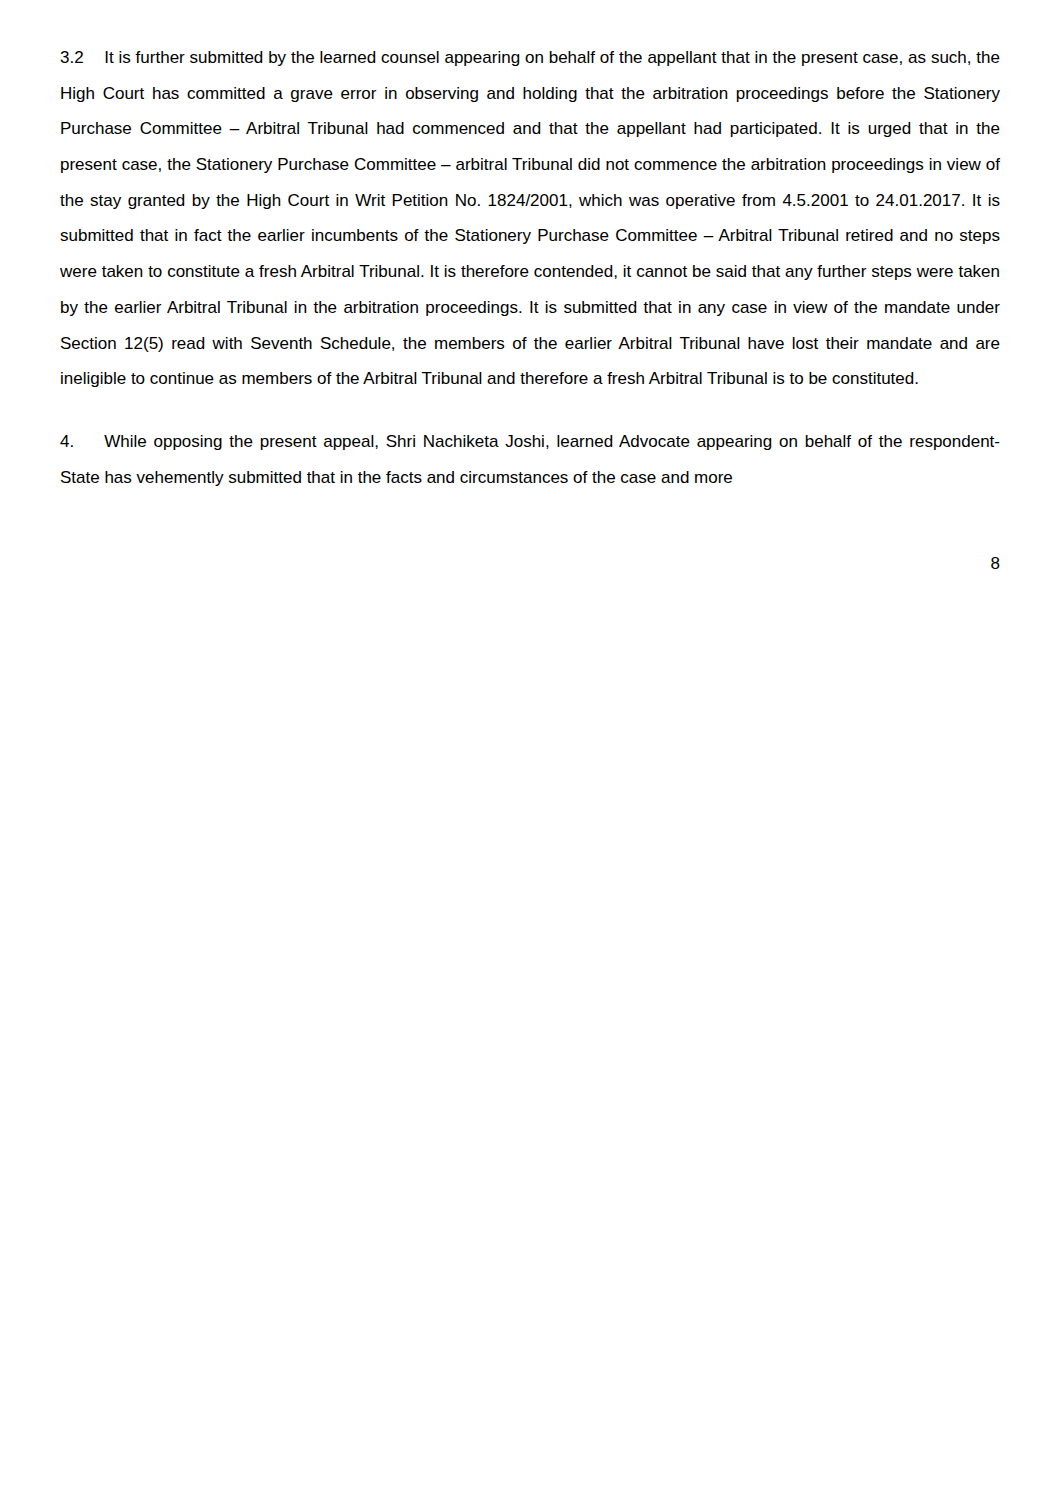3.2 It is further submitted by the learned counsel appearing on behalf of the appellant that in the present case, as such, the High Court has committed a grave error in observing and holding that the arbitration proceedings before the Stationery Purchase Committee – Arbitral Tribunal had commenced and that the appellant had participated. It is urged that in the present case, the Stationery Purchase Committee – arbitral Tribunal did not commence the arbitration proceedings in view of the stay granted by the High Court in Writ Petition No. 1824/2001, which was operative from 4.5.2001 to 24.01.2017. It is submitted that in fact the earlier incumbents of the Stationery Purchase Committee – Arbitral Tribunal retired and no steps were taken to constitute a fresh Arbitral Tribunal. It is therefore contended, it cannot be said that any further steps were taken by the earlier Arbitral Tribunal in the arbitration proceedings. It is submitted that in any case in view of the mandate under Section 12(5) read with Seventh Schedule, the members of the earlier Arbitral Tribunal have lost their mandate and are ineligible to continue as members of the Arbitral Tribunal and therefore a fresh Arbitral Tribunal is to be constituted.
4. While opposing the present appeal, Shri Nachiketa Joshi, learned Advocate appearing on behalf of the respondent-State has vehemently submitted that in the facts and circumstances of the case and more
8